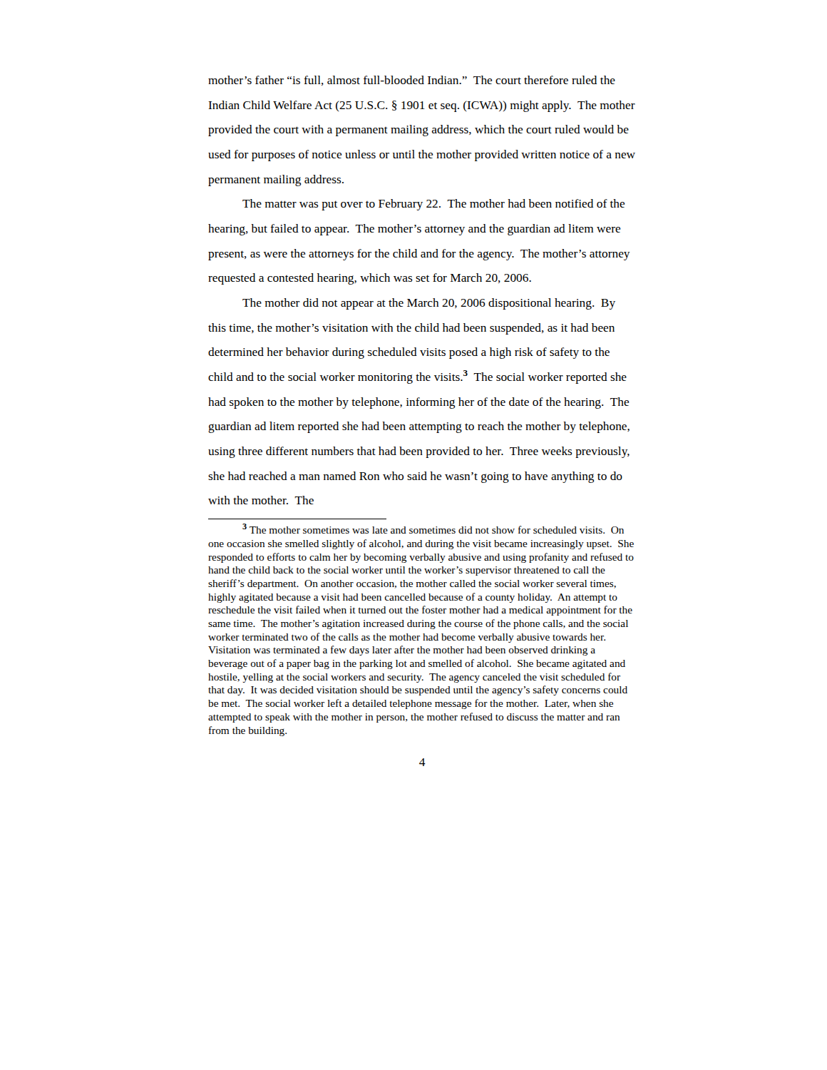mother’s father “is full, almost full-blooded Indian.” The court therefore ruled the Indian Child Welfare Act (25 U.S.C. § 1901 et seq. (ICWA)) might apply. The mother provided the court with a permanent mailing address, which the court ruled would be used for purposes of notice unless or until the mother provided written notice of a new permanent mailing address.
The matter was put over to February 22. The mother had been notified of the hearing, but failed to appear. The mother’s attorney and the guardian ad litem were present, as were the attorneys for the child and for the agency. The mother’s attorney requested a contested hearing, which was set for March 20, 2006.
The mother did not appear at the March 20, 2006 dispositional hearing. By this time, the mother’s visitation with the child had been suspended, as it had been determined her behavior during scheduled visits posed a high risk of safety to the child and to the social worker monitoring the visits.3 The social worker reported she had spoken to the mother by telephone, informing her of the date of the hearing. The guardian ad litem reported she had been attempting to reach the mother by telephone, using three different numbers that had been provided to her. Three weeks previously, she had reached a man named Ron who said he wasn’t going to have anything to do with the mother. The
3 The mother sometimes was late and sometimes did not show for scheduled visits. On one occasion she smelled slightly of alcohol, and during the visit became increasingly upset. She responded to efforts to calm her by becoming verbally abusive and using profanity and refused to hand the child back to the social worker until the worker’s supervisor threatened to call the sheriff’s department. On another occasion, the mother called the social worker several times, highly agitated because a visit had been cancelled because of a county holiday. An attempt to reschedule the visit failed when it turned out the foster mother had a medical appointment for the same time. The mother’s agitation increased during the course of the phone calls, and the social worker terminated two of the calls as the mother had become verbally abusive towards her. Visitation was terminated a few days later after the mother had been observed drinking a beverage out of a paper bag in the parking lot and smelled of alcohol. She became agitated and hostile, yelling at the social workers and security. The agency canceled the visit scheduled for that day. It was decided visitation should be suspended until the agency’s safety concerns could be met. The social worker left a detailed telephone message for the mother. Later, when she attempted to speak with the mother in person, the mother refused to discuss the matter and ran from the building.
4